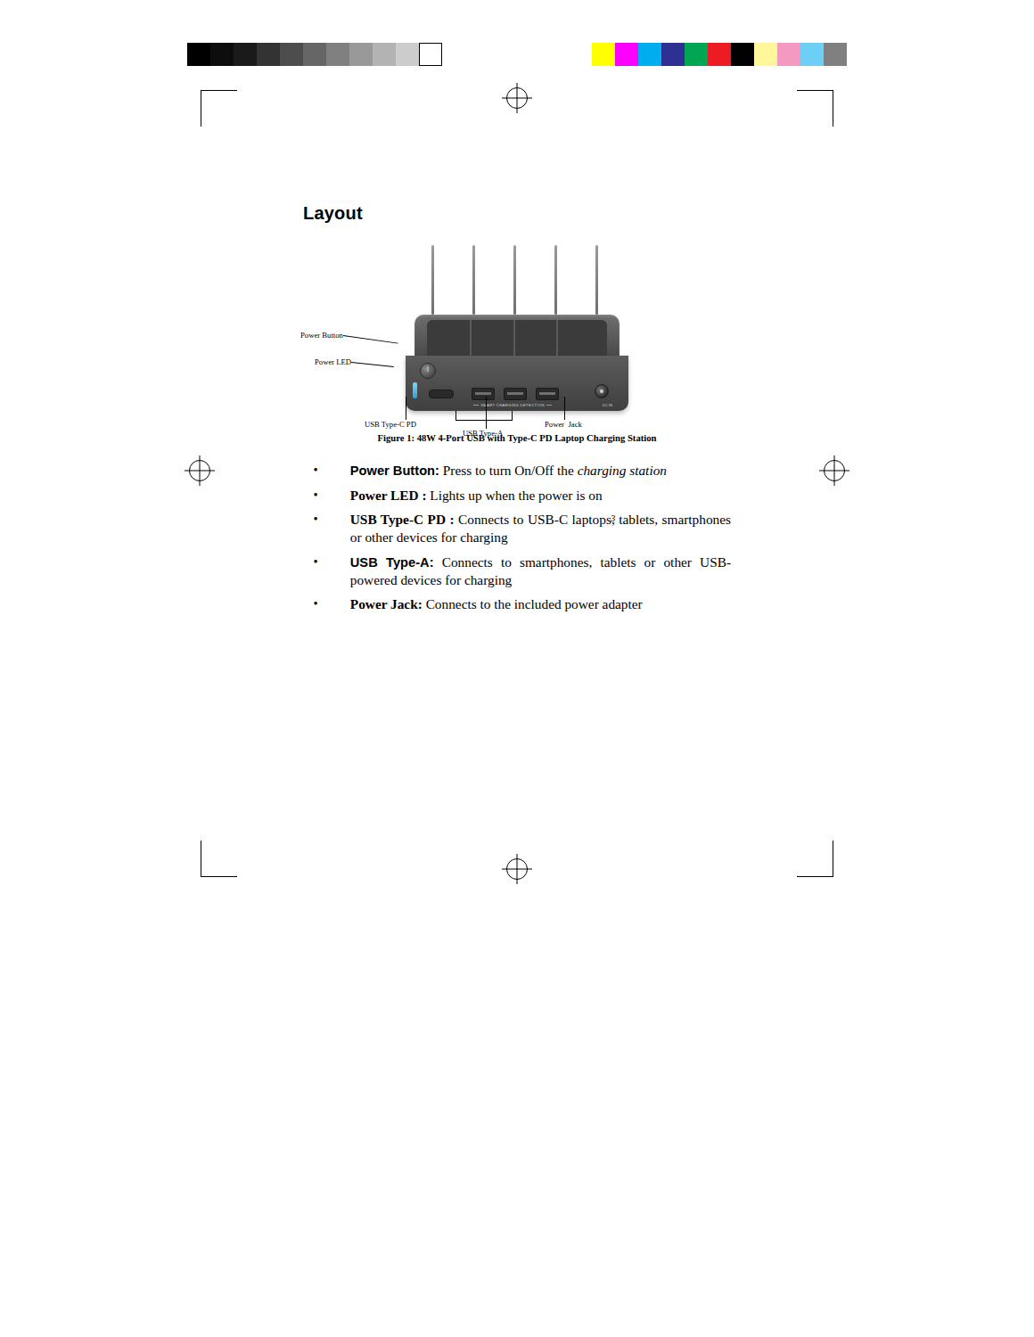Layout
SMART CHARGING DETECTION
DC IN
Power Button
Power LED
USB Type-C PD
USB Type-A
Power Jack
Figure 1: 48W 4-Port USB with Type-C PD Laptop Charging Station
Power Button: Press to turn On/Off the charging station
Power LED : Lights up when the power is on
USB Type-C PD : Connects to USB-C laptops, tablets, smartphones or other devices for charging
USB Type-A: Connects to smartphones, tablets or other USB-powered devices for charging
Power Jack: Connects to the included power adapter
3